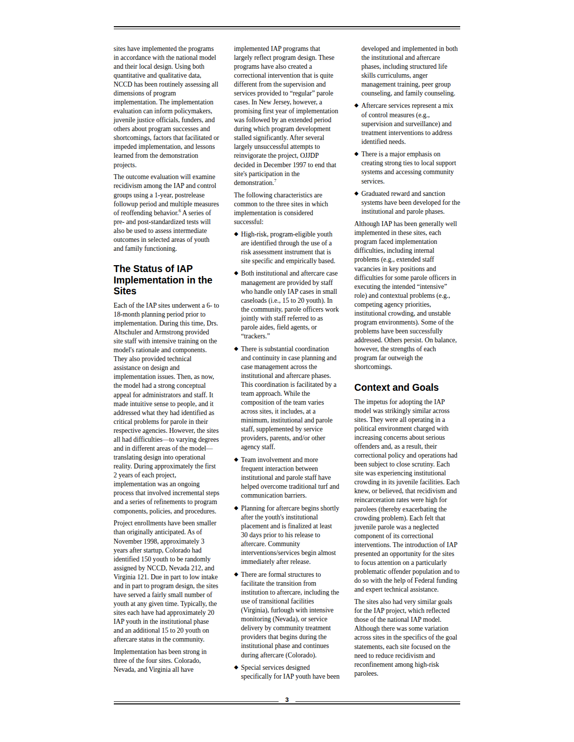sites have implemented the programs in accordance with the national model and their local design. Using both quantitative and qualitative data, NCCD has been routinely assessing all dimensions of program implementation. The implementation evaluation can inform policymakers, juvenile justice officials, funders, and others about program successes and shortcomings, factors that facilitated or impeded implementation, and lessons learned from the demonstration projects.
The outcome evaluation will examine recidivism among the IAP and control groups using a 1-year, postrelease followup period and multiple measures of reoffending behavior.6 A series of pre- and post-standardized tests will also be used to assess intermediate outcomes in selected areas of youth and family functioning.
The Status of IAP Implementation in the Sites
Each of the IAP sites underwent a 6- to 18-month planning period prior to implementation. During this time, Drs. Altschuler and Armstrong provided site staff with intensive training on the model's rationale and components. They also provided technical assistance on design and implementation issues. Then, as now, the model had a strong conceptual appeal for administrators and staff. It made intuitive sense to people, and it addressed what they had identified as critical problems for parole in their respective agencies. However, the sites all had difficulties—to varying degrees and in different areas of the model—translating design into operational reality. During approximately the first 2 years of each project, implementation was an ongoing process that involved incremental steps and a series of refinements to program components, policies, and procedures.
Project enrollments have been smaller than originally anticipated. As of November 1998, approximately 3 years after startup, Colorado had identified 150 youth to be randomly assigned by NCCD, Nevada 212, and Virginia 121. Due in part to low intake and in part to program design, the sites have served a fairly small number of youth at any given time. Typically, the sites each have had approximately 20 IAP youth in the institutional phase and an additional 15 to 20 youth on aftercare status in the community.
Implementation has been strong in three of the four sites. Colorado, Nevada, and Virginia all have implemented IAP programs that largely reflect program design. These programs have also created a correctional intervention that is quite different from the supervision and services provided to “regular” parole cases. In New Jersey, however, a promising first year of implementation was followed by an extended period during which program development stalled significantly. After several largely unsuccessful attempts to reinvigorate the project, OJJDP decided in December 1997 to end that site's participation in the demonstration.7
The following characteristics are common to the three sites in which implementation is considered successful:
High-risk, program-eligible youth are identified through the use of a risk assessment instrument that is site specific and empirically based.
Both institutional and aftercare case management are provided by staff who handle only IAP cases in small caseloads (i.e., 15 to 20 youth). In the community, parole officers work jointly with staff referred to as parole aides, field agents, or “trackers.”
There is substantial coordination and continuity in case planning and case management across the institutional and aftercare phases. This coordination is facilitated by a team approach. While the composition of the team varies across sites, it includes, at a minimum, institutional and parole staff, supplemented by service providers, parents, and/or other agency staff.
Team involvement and more frequent interaction between institutional and parole staff have helped overcome traditional turf and communication barriers.
Planning for aftercare begins shortly after the youth's institutional placement and is finalized at least 30 days prior to his release to aftercare. Community interventions/services begin almost immediately after release.
There are formal structures to facilitate the transition from institution to aftercare, including the use of transitional facilities (Virginia), furlough with intensive monitoring (Nevada), or service delivery by community treatment providers that begins during the institutional phase and continues during aftercare (Colorado).
Special services designed specifically for IAP youth have been developed and implemented in both the institutional and aftercare phases, including structured life skills curriculums, anger management training, peer group counseling, and family counseling.
Aftercare services represent a mix of control measures (e.g., supervision and surveillance) and treatment interventions to address identified needs.
There is a major emphasis on creating strong ties to local support systems and accessing community services.
Graduated reward and sanction systems have been developed for the institutional and parole phases.
Although IAP has been generally well implemented in these sites, each program faced implementation difficulties, including internal problems (e.g., extended staff vacancies in key positions and difficulties for some parole officers in executing the intended “intensive” role) and contextual problems (e.g., competing agency priorities, institutional crowding, and unstable program environments). Some of the problems have been successfully addressed. Others persist. On balance, however, the strengths of each program far outweigh the shortcomings.
Context and Goals
The impetus for adopting the IAP model was strikingly similar across sites. They were all operating in a political environment charged with increasing concerns about serious offenders and, as a result, their correctional policy and operations had been subject to close scrutiny. Each site was experiencing institutional crowding in its juvenile facilities. Each knew, or believed, that recidivism and reincarceration rates were high for parolees (thereby exacerbating the crowding problem). Each felt that juvenile parole was a neglected component of its correctional interventions. The introduction of IAP presented an opportunity for the sites to focus attention on a particularly problematic offender population and to do so with the help of Federal funding and expert technical assistance.
The sites also had very similar goals for the IAP project, which reflected those of the national IAP model. Although there was some variation across sites in the specifics of the goal statements, each site focused on the need to reduce recidivism and reconfinement among high-risk parolees.
3